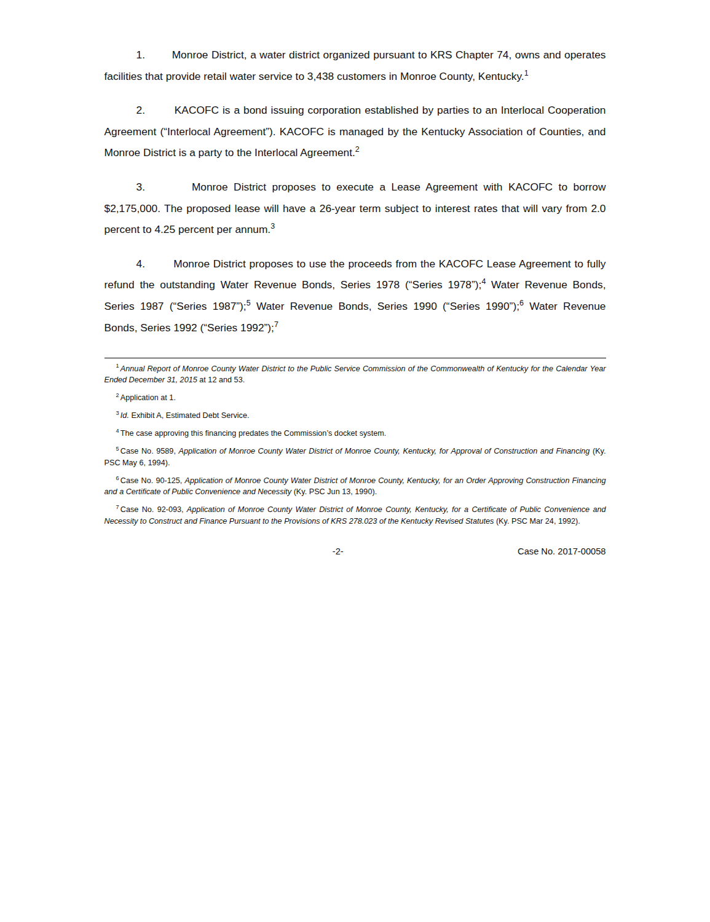1. Monroe District, a water district organized pursuant to KRS Chapter 74, owns and operates facilities that provide retail water service to 3,438 customers in Monroe County, Kentucky.1
2. KACOFC is a bond issuing corporation established by parties to an Interlocal Cooperation Agreement (“Interlocal Agreement”). KACOFC is managed by the Kentucky Association of Counties, and Monroe District is a party to the Interlocal Agreement.2
3. Monroe District proposes to execute a Lease Agreement with KACOFC to borrow $2,175,000. The proposed lease will have a 26-year term subject to interest rates that will vary from 2.0 percent to 4.25 percent per annum.3
4. Monroe District proposes to use the proceeds from the KACOFC Lease Agreement to fully refund the outstanding Water Revenue Bonds, Series 1978 (“Series 1978”);4 Water Revenue Bonds, Series 1987 (“Series 1987”);5 Water Revenue Bonds, Series 1990 (“Series 1990”);6 Water Revenue Bonds, Series 1992 (“Series 1992”);7
1Annual Report of Monroe County Water District to the Public Service Commission of the Commonwealth of Kentucky for the Calendar Year Ended December 31, 2015 at 12 and 53.
2Application at 1.
3Id. Exhibit A, Estimated Debt Service.
4The case approving this financing predates the Commission’s docket system.
5Case No. 9589, Application of Monroe County Water District of Monroe County, Kentucky, for Approval of Construction and Financing (Ky. PSC May 6, 1994).
6Case No. 90-125, Application of Monroe County Water District of Monroe County, Kentucky, for an Order Approving Construction Financing and a Certificate of Public Convenience and Necessity (Ky. PSC Jun 13, 1990).
7Case No. 92-093, Application of Monroe County Water District of Monroe County, Kentucky, for a Certificate of Public Convenience and Necessity to Construct and Finance Pursuant to the Provisions of KRS 278.023 of the Kentucky Revised Statutes (Ky. PSC Mar 24, 1992).
-2-
Case No. 2017-00058